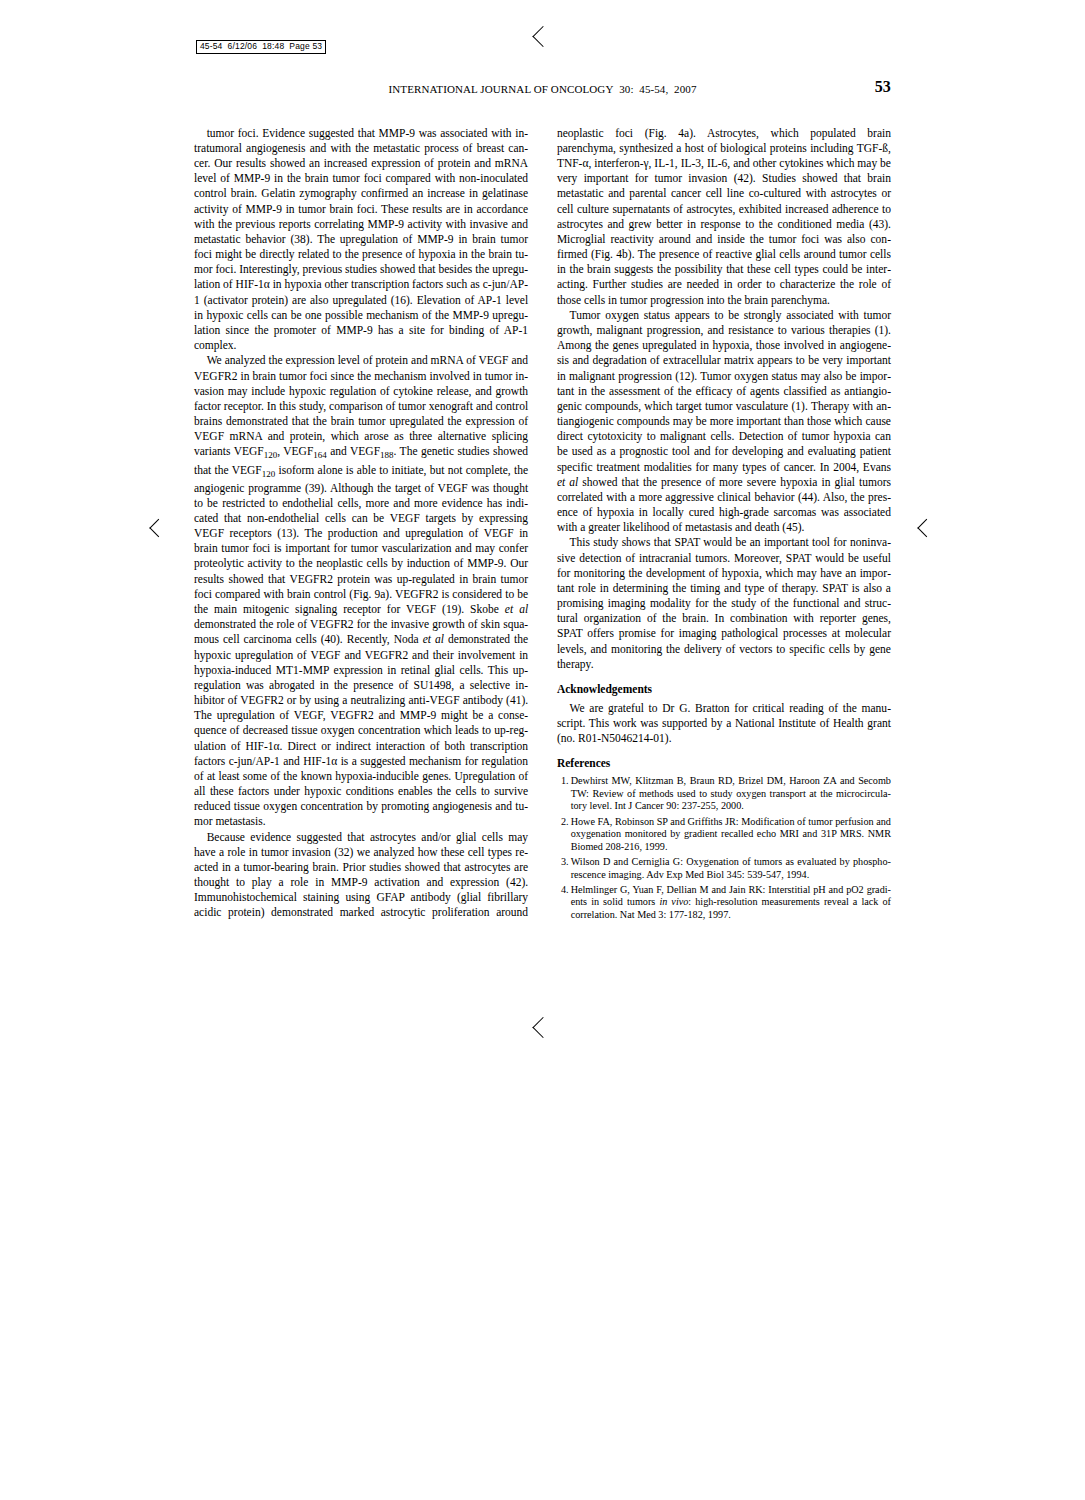45-54 6/12/06 18:48 Page 53
INTERNATIONAL JOURNAL OF ONCOLOGY 30: 45-54, 2007 53
tumor foci. Evidence suggested that MMP-9 was associated with intratumoral angiogenesis and with the metastatic process of breast cancer. Our results showed an increased expression of protein and mRNA level of MMP-9 in the brain tumor foci compared with non-inoculated control brain. Gelatin zymography confirmed an increase in gelatinase activity of MMP-9 in tumor brain foci. These results are in accordance with the previous reports correlating MMP-9 activity with invasive and metastatic behavior (38). The upregulation of MMP-9 in brain tumor foci might be directly related to the presence of hypoxia in the brain tumor foci. Interestingly, previous studies showed that besides the upregulation of HIF-1α in hypoxia other transcription factors such as c-jun/AP-1 (activator protein) are also upregulated (16). Elevation of AP-1 level in hypoxic cells can be one possible mechanism of the MMP-9 upregulation since the promoter of MMP-9 has a site for binding of AP-1 complex.
We analyzed the expression level of protein and mRNA of VEGF and VEGFR2 in brain tumor foci since the mechanism involved in tumor invasion may include hypoxic regulation of cytokine release, and growth factor receptor. In this study, comparison of tumor xenograft and control brains demonstrated that the brain tumor upregulated the expression of VEGF mRNA and protein, which arose as three alternative splicing variants VEGF120, VEGF164 and VEGF188. The genetic studies showed that the VEGF120 isoform alone is able to initiate, but not complete, the angiogenic programme (39). Although the target of VEGF was thought to be restricted to endothelial cells, more and more evidence has indicated that non-endothelial cells can be VEGF targets by expressing VEGF receptors (13). The production and upregulation of VEGF in brain tumor foci is important for tumor vascularization and may confer proteolytic activity to the neoplastic cells by induction of MMP-9. Our results showed that VEGFR2 protein was up-regulated in brain tumor foci compared with brain control (Fig. 9a). VEGFR2 is considered to be the main mitogenic signaling receptor for VEGF (19). Skobe et al demonstrated the role of VEGFR2 for the invasive growth of skin squamous cell carcinoma cells (40). Recently, Noda et al demonstrated the hypoxic upregulation of VEGF and VEGFR2 and their involvement in hypoxia-induced MT1-MMP expression in retinal glial cells. This upregulation was abrogated in the presence of SU1498, a selective inhibitor of VEGFR2 or by using a neutralizing anti-VEGF antibody (41). The upregulation of VEGF, VEGFR2 and MMP-9 might be a consequence of decreased tissue oxygen concentration which leads to up-regulation of HIF-1α. Direct or indirect interaction of both transcription factors c-jun/AP-1 and HIF-1α is a suggested mechanism for regulation of at least some of the known hypoxia-inducible genes. Upregulation of all these factors under hypoxic conditions enables the cells to survive reduced tissue oxygen concentration by promoting angiogenesis and tumor metastasis.
Because evidence suggested that astrocytes and/or glial cells may have a role in tumor invasion (32) we analyzed how these cell types reacted in a tumor-bearing brain. Prior studies showed that astrocytes are thought to play a role in MMP-9 activation and expression (42). Immunohistochemical staining using GFAP antibody (glial fibrillary acidic protein) demonstrated marked astrocytic proliferation around neoplastic foci (Fig. 4a). Astrocytes, which populated brain parenchyma, synthesized a host of biological proteins including TGF-ß, TNF-α, interferon-γ, IL-1, IL-3, IL-6, and other cytokines which may be very important for tumor invasion (42). Studies showed that brain metastatic and parental cancer cell line co-cultured with astrocytes or cell culture supernatants of astrocytes, exhibited increased adherence to astrocytes and grew better in response to the conditioned media (43). Microglial reactivity around and inside the tumor foci was also confirmed (Fig. 4b). The presence of reactive glial cells around tumor cells in the brain suggests the possibility that these cell types could be interacting. Further studies are needed in order to characterize the role of those cells in tumor progression into the brain parenchyma.
Tumor oxygen status appears to be strongly associated with tumor growth, malignant progression, and resistance to various therapies (1). Among the genes upregulated in hypoxia, those involved in angiogenesis and degradation of extracellular matrix appears to be very important in malignant progression (12). Tumor oxygen status may also be important in the assessment of the efficacy of agents classified as antiangiogenic compounds, which target tumor vasculature (1). Therapy with antiangiogenic compounds may be more important than those which cause direct cytotoxicity to malignant cells. Detection of tumor hypoxia can be used as a prognostic tool and for developing and evaluating patient specific treatment modalities for many types of cancer. In 2004, Evans et al showed that the presence of more severe hypoxia in glial tumors correlated with a more aggressive clinical behavior (44). Also, the presence of hypoxia in locally cured high-grade sarcomas was associated with a greater likelihood of metastasis and death (45).
This study shows that SPAT would be an important tool for noninvasive detection of intracranial tumors. Moreover, SPAT would be useful for monitoring the development of hypoxia, which may have an important role in determining the timing and type of therapy. SPAT is also a promising imaging modality for the study of the functional and structural organization of the brain. In combination with reporter genes, SPAT offers promise for imaging pathological processes at molecular levels, and monitoring the delivery of vectors to specific cells by gene therapy.
Acknowledgements
We are grateful to Dr G. Bratton for critical reading of the manuscript. This work was supported by a National Institute of Health grant (no. R01-N5046214-01).
References
Dewhirst MW, Klitzman B, Braun RD, Brizel DM, Haroon ZA and Secomb TW: Review of methods used to study oxygen transport at the microcirculatory level. Int J Cancer 90: 237-255, 2000.
Howe FA, Robinson SP and Griffiths JR: Modification of tumor perfusion and oxygenation monitored by gradient recalled echo MRI and 31P MRS. NMR Biomed 208-216, 1999.
Wilson D and Cerniglia G: Oxygenation of tumors as evaluated by phosphorescence imaging. Adv Exp Med Biol 345: 539-547, 1994.
Helmlinger G, Yuan F, Dellian M and Jain RK: Interstitial pH and pO2 gradients in solid tumors in vivo: high-resolution measurements reveal a lack of correlation. Nat Med 3: 177-182, 1997.